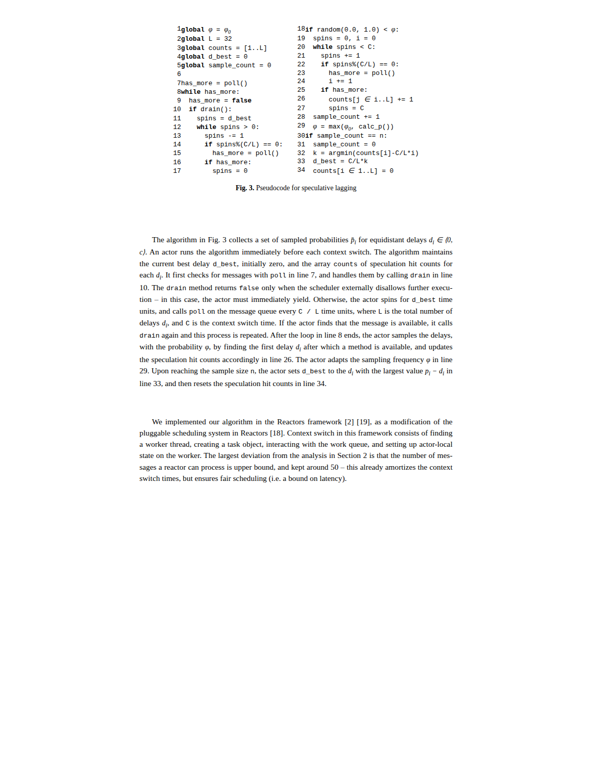| 1 | global φ = φ 0 |
| 2 | global L = 32 |
| 3 | global counts = [1..L] |
| 4 | global d_best = 0 |
| 5 | global sample_count = 0 |
| 6 | |
| 7 | has_more = poll() |
| 8 | while has_more: |
| 9 | has_more = false |
| 10 | if drain(): |
| 11 | spins = d_best |
| 12 | while spins > 0: |
| 13 | spins -= 1 |
| 14 | if spins%(C/L) == 0: |
| 15 | has_more = poll() |
| 16 | if has_more: |
| 17 | spins = 0 |
| 18 | if random(0.0, 1.0) < φ : |
| 19 | spins = 0, i = 0 |
| 20 | while spins < C: |
| 21 | spins += 1 |
| 22 | if spins%(C/L) == 0: |
| 23 | has_more = poll() |
| 24 | i += 1 |
| 25 | if has_more: |
| 26 | counts[j ∈ i..L] += 1 |
| 27 | spins = C |
| 28 | sample_count += 1 |
| 29 | φ = max( φ 0 , calc_p()) |
| 30 | if sample_count == n: |
| 31 | sample_count = 0 |
| 32 | k = argmin(counts[i]-C/L*i) |
| 33 | d_best = C/L*k |
| 34 | counts[i ∈ 1..L] = 0 |
Fig. 3. Pseudocode for speculative lagging
The algorithm in Fig. 3 collects a set of sampled probabilities p̄i for equidistant delays di ∈ ⟨0, c⟩. An actor runs the algorithm immediately before each context switch. The algorithm maintains the current best delay d_best, initially zero, and the array counts of speculation hit counts for each di. It first checks for messages with poll in line 7, and handles them by calling drain in line 10. The drain method returns false only when the scheduler externally disallows further execution – in this case, the actor must immediately yield. Otherwise, the actor spins for d_best time units, and calls poll on the message queue every C / L time units, where L is the total number of delays di, and C is the context switch time. If the actor finds that the message is available, it calls drain again and this process is repeated. After the loop in line 8 ends, the actor samples the delays, with the probability φ, by finding the first delay di after which a method is available, and updates the speculation hit counts accordingly in line 26. The actor adapts the sampling frequency φ in line 29. Upon reaching the sample size n, the actor sets d_best to the di with the largest value pi − di in line 33, and then resets the speculation hit counts in line 34.
We implemented our algorithm in the Reactors framework [2] [19], as a modification of the pluggable scheduling system in Reactors [18]. Context switch in this framework consists of finding a worker thread, creating a task object, interacting with the work queue, and setting up actor-local state on the worker. The largest deviation from the analysis in Section 2 is that the number of messages a reactor can process is upper bound, and kept around 50 – this already amortizes the context switch times, but ensures fair scheduling (i.e. a bound on latency).